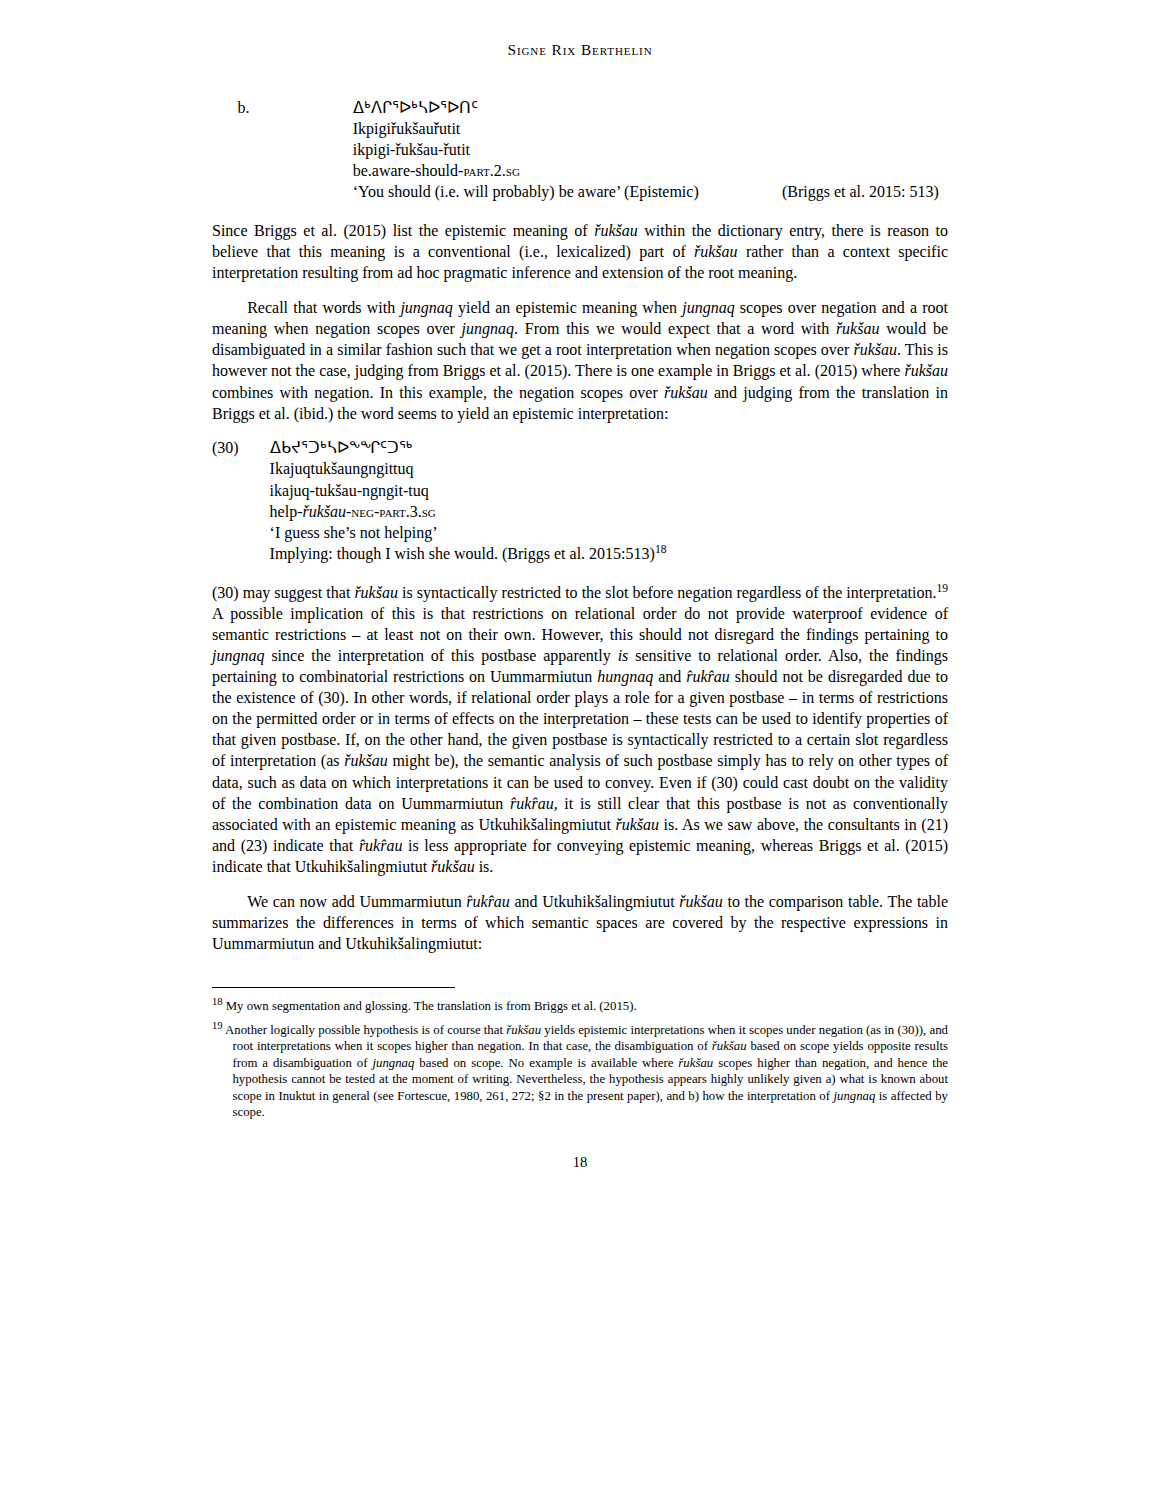Signe Rix Berthelin
b.
ᐃᒃᐱᒋᕐᐅᒃᓴᐅᕐᐅᑎᑦ
Ikpigiřukšauřutit
ikpigi-řukšau-řutit
be.aware-should-part.2.sg
‘You should (i.e. will probably) be aware’ (Epistemic) (Briggs et al. 2015: 513)
Since Briggs et al. (2015) list the epistemic meaning of řukšau within the dictionary entry, there is reason to believe that this meaning is a conventional (i.e., lexicalized) part of řukšau rather than a context specific interpretation resulting from ad hoc pragmatic inference and extension of the root meaning.
Recall that words with jungnaq yield an epistemic meaning when jungnaq scopes over negation and a root meaning when negation scopes over jungnaq. From this we would expect that a word with řukšau would be disambiguated in a similar fashion such that we get a root interpretation when negation scopes over řukšau. This is however not the case, judging from Briggs et al. (2015). There is one example in Briggs et al. (2015) where řukšau combines with negation. In this example, the negation scopes over řukšau and judging from the translation in Briggs et al. (ibid.) the word seems to yield an epistemic interpretation:
(30)
ᐃᑲᔪᕐᑐᒃᓴᐅᖕᖏᑦᑐᖅ
Ikajuqtukšaungngittuq
ikajuq-tukšau-ngngit-tuq
help-řukšau-neg-part.3.sg
‘I guess she’s not helping’
Implying: though I wish she would. (Briggs et al. 2015:513)18
(30) may suggest that řukšau is syntactically restricted to the slot before negation regardless of the interpretation.19 A possible implication of this is that restrictions on relational order do not provide waterproof evidence of semantic restrictions – at least not on their own. However, this should not disregard the findings pertaining to jungnaq since the interpretation of this postbase apparently is sensitive to relational order. Also, the findings pertaining to combinatorial restrictions on Uummarmiutun hungnaq and r̂ukr̂au should not be disregarded due to the existence of (30). In other words, if relational order plays a role for a given postbase – in terms of restrictions on the permitted order or in terms of effects on the interpretation – these tests can be used to identify properties of that given postbase. If, on the other hand, the given postbase is syntactically restricted to a certain slot regardless of interpretation (as řukšau might be), the semantic analysis of such postbase simply has to rely on other types of data, such as data on which interpretations it can be used to convey. Even if (30) could cast doubt on the validity of the combination data on Uummarmiutun r̂ukr̂au, it is still clear that this postbase is not as conventionally associated with an epistemic meaning as Utkuhikšalingmiutut řukšau is. As we saw above, the consultants in (21) and (23) indicate that r̂ukr̂au is less appropriate for conveying epistemic meaning, whereas Briggs et al. (2015) indicate that Utkuhikšalingmiutut řukšau is.
We can now add Uummarmiutun r̂ukr̂au and Utkuhikšalingmiutut řukšau to the comparison table. The table summarizes the differences in terms of which semantic spaces are covered by the respective expressions in Uummarmiutun and Utkuhikšalingmiutut:
18 My own segmentation and glossing. The translation is from Briggs et al. (2015).
19 Another logically possible hypothesis is of course that řukšau yields epistemic interpretations when it scopes under negation (as in (30)), and root interpretations when it scopes higher than negation. In that case, the disambiguation of řukšau based on scope yields opposite results from a disambiguation of jungnaq based on scope. No example is available where řukšau scopes higher than negation, and hence the hypothesis cannot be tested at the moment of writing. Nevertheless, the hypothesis appears highly unlikely given a) what is known about scope in Inuktut in general (see Fortescue, 1980, 261, 272; §2 in the present paper), and b) how the interpretation of jungnaq is affected by scope.
18